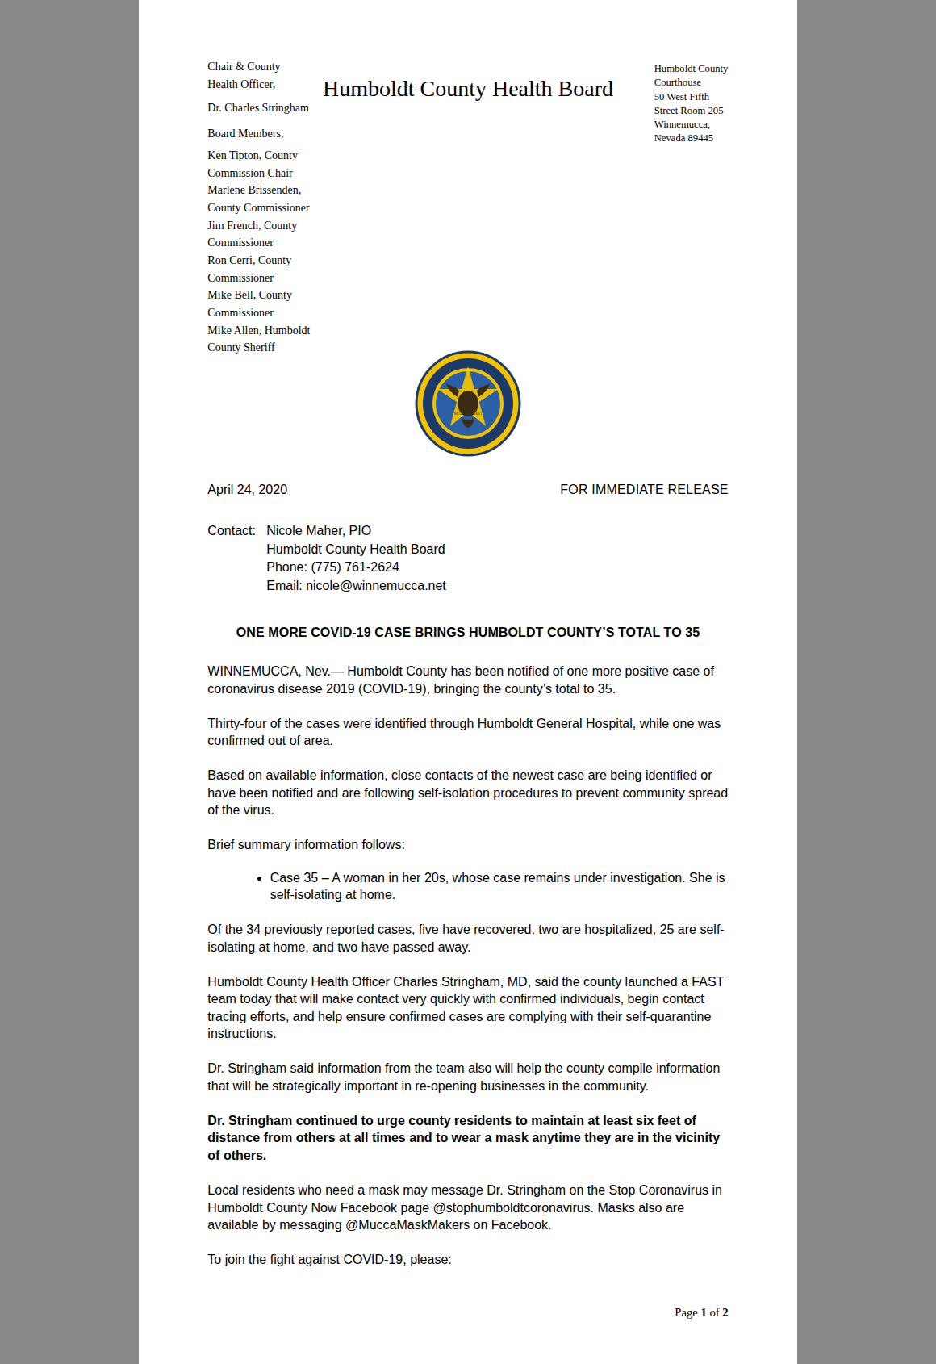Chair & County Health Officer,
Dr. Charles Stringham
Board Members,
Ken Tipton, County Commission Chair
Marlene Brissenden, County Commissioner
Jim French, County Commissioner
Ron Cerri, County Commissioner
Mike Bell, County Commissioner
Mike Allen, Humboldt County Sheriff
Humboldt County Health Board
Humboldt County Courthouse
50 West Fifth Street Room 205
Winnemucca, Nevada 89445
HUMBOLDT COUNTY TERRITORY OF NEVADA MARCH 2, 1861
April 24, 2020 FOR IMMEDIATE RELEASE
| Contact: | Nicole Maher, PIO |
| | Humboldt County Health Board |
| | Phone: (775) 761-2624 |
| | Email: nicole@winnemucca.net |
ONE MORE COVID-19 CASE BRINGS HUMBOLDT COUNTY’S TOTAL TO 35
WINNEMUCCA, Nev.— Humboldt County has been notified of one more positive case of coronavirus disease 2019 (COVID-19), bringing the county’s total to 35.
Thirty-four of the cases were identified through Humboldt General Hospital, while one was confirmed out of area.
Based on available information, close contacts of the newest case are being identified or have been notified and are following self-isolation procedures to prevent community spread of the virus.
Brief summary information follows:
Case 35 – A woman in her 20s, whose case remains under investigation. She is self-isolating at home.
Of the 34 previously reported cases, five have recovered, two are hospitalized, 25 are self-isolating at home, and two have passed away.
Humboldt County Health Officer Charles Stringham, MD, said the county launched a FAST team today that will make contact very quickly with confirmed individuals, begin contact tracing efforts, and help ensure confirmed cases are complying with their self-quarantine instructions.
Dr. Stringham said information from the team also will help the county compile information that will be strategically important in re-opening businesses in the community.
Dr. Stringham continued to urge county residents to maintain at least six feet of distance from others at all times and to wear a mask anytime they are in the vicinity of others.
Local residents who need a mask may message Dr. Stringham on the Stop Coronavirus in Humboldt County Now Facebook page @stophumboldtcoronavirus. Masks also are available by messaging @MuccaMaskMakers on Facebook.
To join the fight against COVID-19, please:
Page 1 of 2